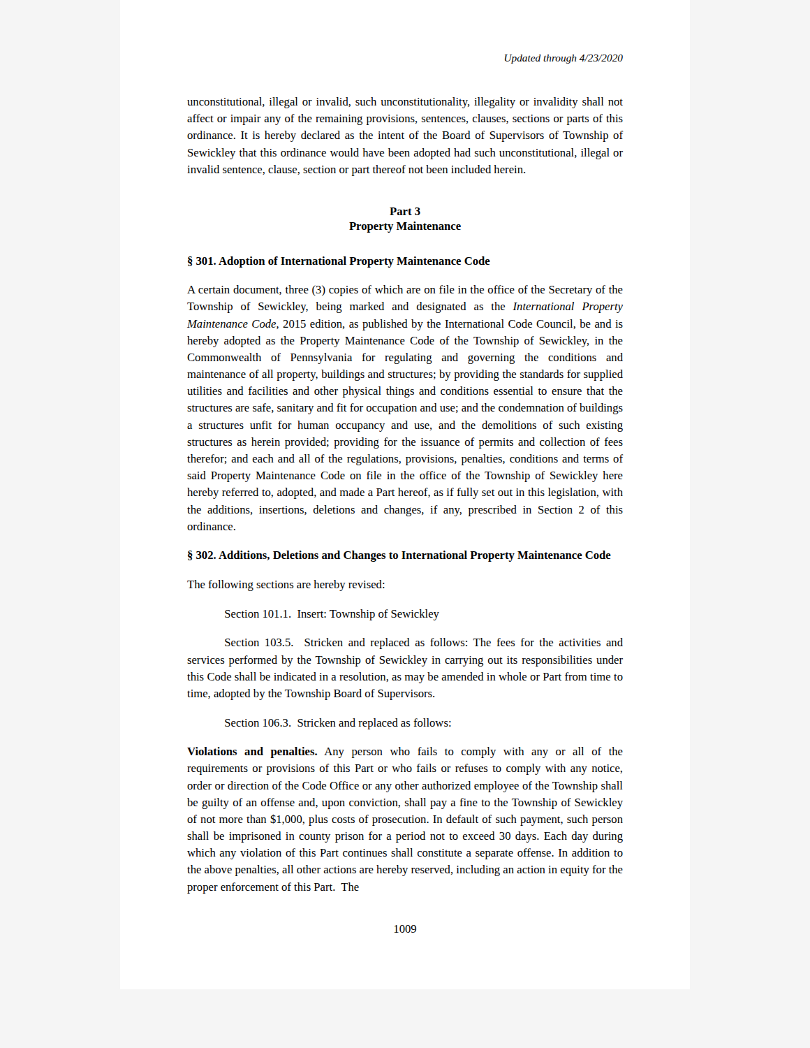Updated through 4/23/2020
unconstitutional, illegal or invalid, such unconstitutionality, illegality or invalidity shall not affect or impair any of the remaining provisions, sentences, clauses, sections or parts of this ordinance. It is hereby declared as the intent of the Board of Supervisors of Township of Sewickley that this ordinance would have been adopted had such unconstitutional, illegal or invalid sentence, clause, section or part thereof not been included herein.
Part 3 Property Maintenance
§ 301. Adoption of International Property Maintenance Code
A certain document, three (3) copies of which are on file in the office of the Secretary of the Township of Sewickley, being marked and designated as the International Property Maintenance Code, 2015 edition, as published by the International Code Council, be and is hereby adopted as the Property Maintenance Code of the Township of Sewickley, in the Commonwealth of Pennsylvania for regulating and governing the conditions and maintenance of all property, buildings and structures; by providing the standards for supplied utilities and facilities and other physical things and conditions essential to ensure that the structures are safe, sanitary and fit for occupation and use; and the condemnation of buildings a structures unfit for human occupancy and use, and the demolitions of such existing structures as herein provided; providing for the issuance of permits and collection of fees therefor; and each and all of the regulations, provisions, penalties, conditions and terms of said Property Maintenance Code on file in the office of the Township of Sewickley here hereby referred to, adopted, and made a Part hereof, as if fully set out in this legislation, with the additions, insertions, deletions and changes, if any, prescribed in Section 2 of this ordinance.
§ 302. Additions, Deletions and Changes to International Property Maintenance Code
The following sections are hereby revised:
Section 101.1. Insert: Township of Sewickley
Section 103.5. Stricken and replaced as follows: The fees for the activities and services performed by the Township of Sewickley in carrying out its responsibilities under this Code shall be indicated in a resolution, as may be amended in whole or Part from time to time, adopted by the Township Board of Supervisors.
Section 106.3. Stricken and replaced as follows:
Violations and penalties. Any person who fails to comply with any or all of the requirements or provisions of this Part or who fails or refuses to comply with any notice, order or direction of the Code Office or any other authorized employee of the Township shall be guilty of an offense and, upon conviction, shall pay a fine to the Township of Sewickley of not more than $1,000, plus costs of prosecution. In default of such payment, such person shall be imprisoned in county prison for a period not to exceed 30 days. Each day during which any violation of this Part continues shall constitute a separate offense. In addition to the above penalties, all other actions are hereby reserved, including an action in equity for the proper enforcement of this Part. The
1009